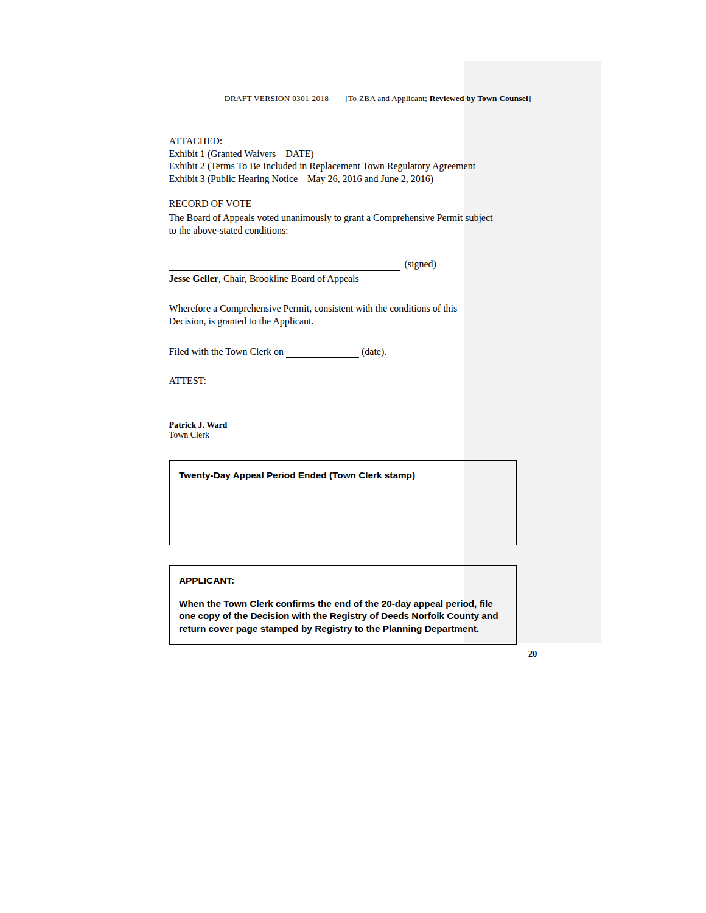DRAFT VERSION 0301-2018[To ZBA and Applicant; Reviewed by Town Counsel]
ATTACHED:
Exhibit 1 (Granted Waivers – DATE)
Exhibit 2 (Terms To Be Included in Replacement Town Regulatory Agreement
Exhibit 3 (Public Hearing Notice – May 26, 2016 and June 2, 2016)
RECORD OF VOTE
The Board of Appeals voted unanimously to grant a Comprehensive Permit subject to the above-stated conditions:
(signed)
Jesse Geller, Chair, Brookline Board of Appeals
Wherefore a Comprehensive Permit, consistent with the conditions of this Decision, is granted to the Applicant.
Filed with the Town Clerk on (date).
ATTEST:
Patrick J. Ward
Town Clerk
Twenty-Day Appeal Period Ended (Town Clerk stamp)
APPLICANT:
When the Town Clerk confirms the end of the 20-day appeal period, file one copy of the Decision with the Registry of Deeds Norfolk County and return cover page stamped by Registry to the Planning Department.
20